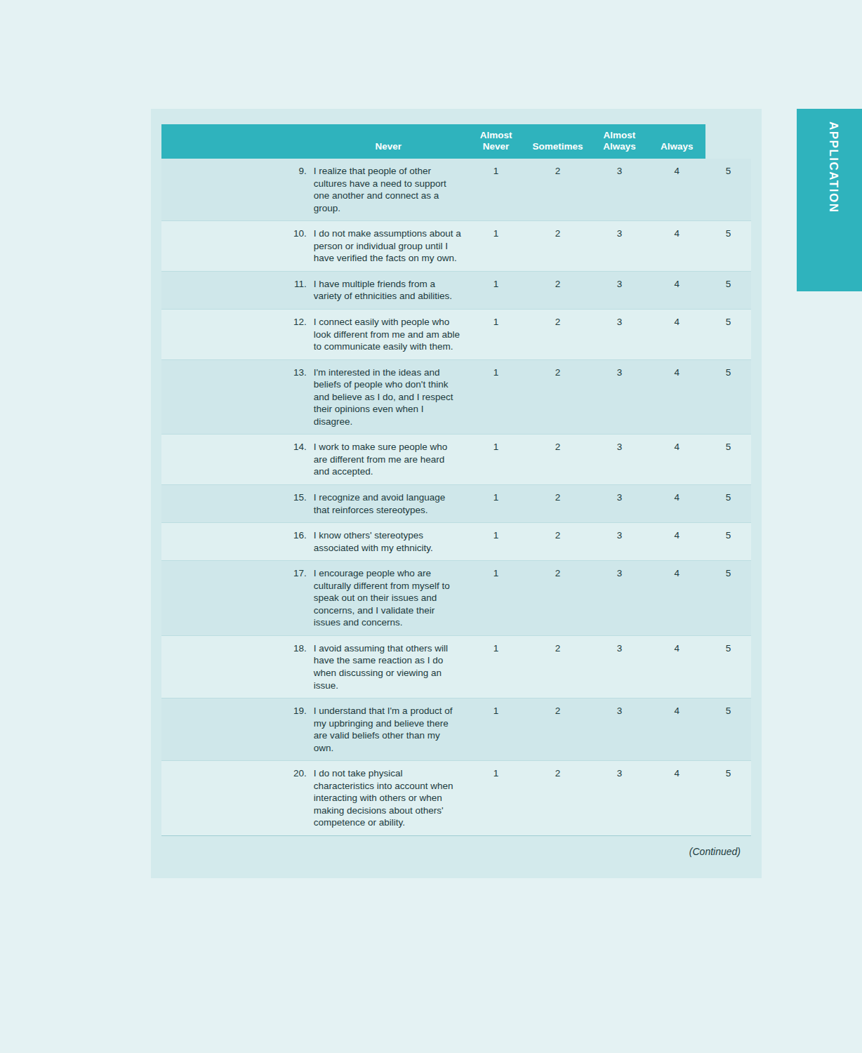APPLICATION
| | Never | Almost Never | Sometimes | Almost Always | Always |
| --- | --- | --- | --- | --- | --- |
| 9. | I realize that people of other cultures have a need to support one another and connect as a group. | 1 | 2 | 3 | 4 | 5 |
| 10. | I do not make assumptions about a person or individual group until I have verified the facts on my own. | 1 | 2 | 3 | 4 | 5 |
| 11. | I have multiple friends from a variety of ethnicities and abilities. | 1 | 2 | 3 | 4 | 5 |
| 12. | I connect easily with people who look different from me and am able to communicate easily with them. | 1 | 2 | 3 | 4 | 5 |
| 13. | I'm interested in the ideas and beliefs of people who don't think and believe as I do, and I respect their opinions even when I disagree. | 1 | 2 | 3 | 4 | 5 |
| 14. | I work to make sure people who are different from me are heard and accepted. | 1 | 2 | 3 | 4 | 5 |
| 15. | I recognize and avoid language that reinforces stereotypes. | 1 | 2 | 3 | 4 | 5 |
| 16. | I know others' stereotypes associated with my ethnicity. | 1 | 2 | 3 | 4 | 5 |
| 17. | I encourage people who are culturally different from myself to speak out on their issues and concerns, and I validate their issues and concerns. | 1 | 2 | 3 | 4 | 5 |
| 18. | I avoid assuming that others will have the same reaction as I do when discussing or viewing an issue. | 1 | 2 | 3 | 4 | 5 |
| 19. | I understand that I'm a product of my upbringing and believe there are valid beliefs other than my own. | 1 | 2 | 3 | 4 | 5 |
| 20. | I do not take physical characteristics into account when interacting with others or when making decisions about others' competence or ability. | 1 | 2 | 3 | 4 | 5 |
(Continued)